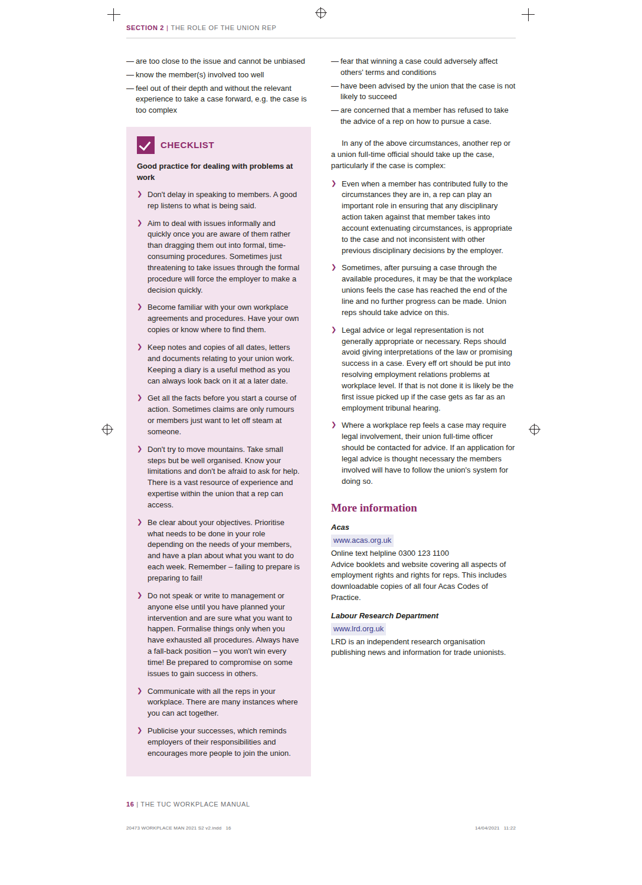SECTION 2|THE ROLE OF THE UNION REP
are too close to the issue and cannot be unbiased
know the member(s) involved too well
feel out of their depth and without the relevant experience to take a case forward, e.g. the case is too complex
CHECKLIST
Good practice for dealing with problems at work
Don't delay in speaking to members. A good rep listens to what is being said.
Aim to deal with issues informally and quickly once you are aware of them rather than dragging them out into formal, time-consuming procedures. Sometimes just threatening to take issues through the formal procedure will force the employer to make a decision quickly.
Become familiar with your own workplace agreements and procedures. Have your own copies or know where to find them.
Keep notes and copies of all dates, letters and documents relating to your union work. Keeping a diary is a useful method as you can always look back on it at a later date.
Get all the facts before you start a course of action. Sometimes claims are only rumours or members just want to let off steam at someone.
Don't try to move mountains. Take small steps but be well organised. Know your limitations and don't be afraid to ask for help. There is a vast resource of experience and expertise within the union that a rep can access.
Be clear about your objectives. Prioritise what needs to be done in your role depending on the needs of your members, and have a plan about what you want to do each week. Remember – failing to prepare is preparing to fail!
Do not speak or write to management or anyone else until you have planned your intervention and are sure what you want to happen. Formalise things only when you have exhausted all procedures. Always have a fall-back position – you won't win every time! Be prepared to compromise on some issues to gain success in others.
Communicate with all the reps in your workplace. There are many instances where you can act together.
Publicise your successes, which reminds employers of their responsibilities and encourages more people to join the union.
fear that winning a case could adversely affect others' terms and conditions
have been advised by the union that the case is not likely to succeed
are concerned that a member has refused to take the advice of a rep on how to pursue a case.
In any of the above circumstances, another rep or a union full-time official should take up the case, particularly if the case is complex:
Even when a member has contributed fully to the circumstances they are in, a rep can play an important role in ensuring that any disciplinary action taken against that member takes into account extenuating circumstances, is appropriate to the case and not inconsistent with other previous disciplinary decisions by the employer.
Sometimes, after pursuing a case through the available procedures, it may be that the workplace unions feels the case has reached the end of the line and no further progress can be made. Union reps should take advice on this.
Legal advice or legal representation is not generally appropriate or necessary. Reps should avoid giving interpretations of the law or promising success in a case. Every eff ort should be put into resolving employment relations problems at workplace level. If that is not done it is likely be the first issue picked up if the case gets as far as an employment tribunal hearing.
Where a workplace rep feels a case may require legal involvement, their union full-time officer should be contacted for advice. If an application for legal advice is thought necessary the members involved will have to follow the union's system for doing so.
More information
Acas
www.acas.org.uk
Online text helpline 0300 123 1100
Advice booklets and website covering all aspects of employment rights and rights for reps. This includes downloadable copies of all four Acas Codes of Practice.
Labour Research Department
www.lrd.org.uk
LRD is an independent research organisation publishing news and information for trade unionists.
16 | THE TUC WORKPLACE MANUAL
20473 WORKPLACE MAN 2021 S2 v2.indd 16 14/04/2021 11:22